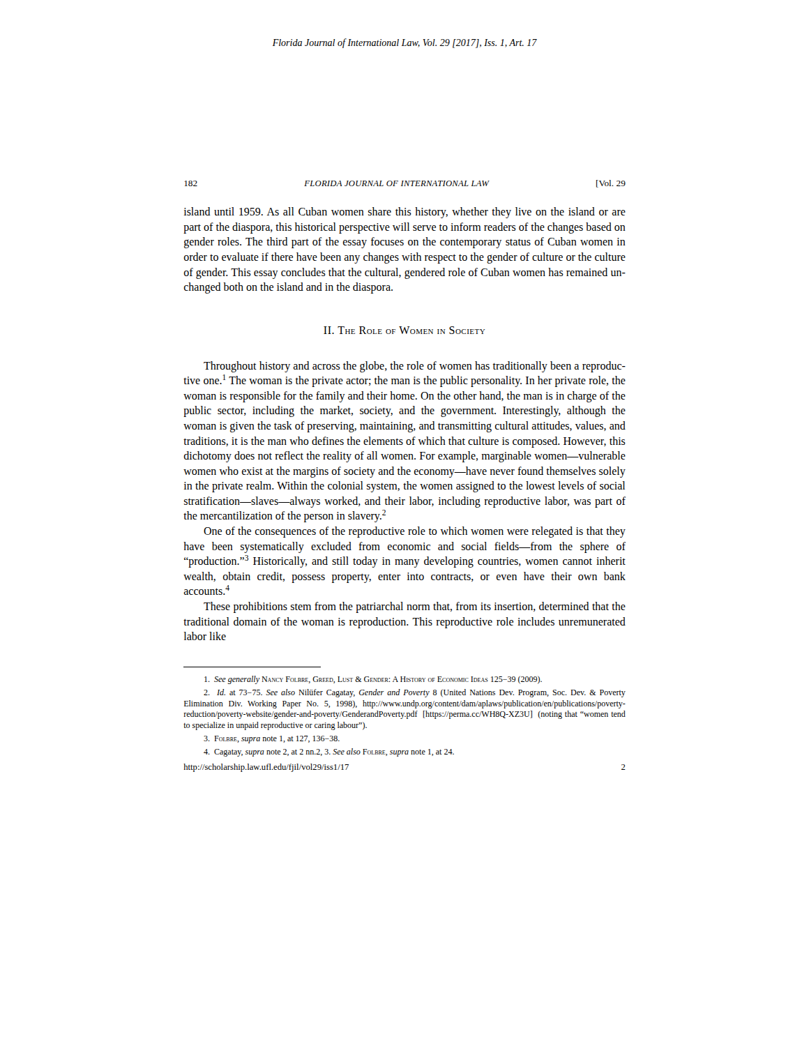Florida Journal of International Law, Vol. 29 [2017], Iss. 1, Art. 17
182 Florida Journal of International Law [Vol. 29
island until 1959. As all Cuban women share this history, whether they live on the island or are part of the diaspora, this historical perspective will serve to inform readers of the changes based on gender roles. The third part of the essay focuses on the contemporary status of Cuban women in order to evaluate if there have been any changes with respect to the gender of culture or the culture of gender. This essay concludes that the cultural, gendered role of Cuban women has remained unchanged both on the island and in the diaspora.
II. The Role of Women in Society
Throughout history and across the globe, the role of women has traditionally been a reproductive one.1 The woman is the private actor; the man is the public personality. In her private role, the woman is responsible for the family and their home. On the other hand, the man is in charge of the public sector, including the market, society, and the government. Interestingly, although the woman is given the task of preserving, maintaining, and transmitting cultural attitudes, values, and traditions, it is the man who defines the elements of which that culture is composed. However, this dichotomy does not reflect the reality of all women. For example, marginable women—vulnerable women who exist at the margins of society and the economy—have never found themselves solely in the private realm. Within the colonial system, the women assigned to the lowest levels of social stratification—slaves—always worked, and their labor, including reproductive labor, was part of the mercantilization of the person in slavery.2
One of the consequences of the reproductive role to which women were relegated is that they have been systematically excluded from economic and social fields—from the sphere of “production.”3 Historically, and still today in many developing countries, women cannot inherit wealth, obtain credit, possess property, enter into contracts, or even have their own bank accounts.4
These prohibitions stem from the patriarchal norm that, from its insertion, determined that the traditional domain of the woman is reproduction. This reproductive role includes unremunerated labor like
1. See generally Nancy Folbre, Greed, Lust & Gender: A History of Economic Ideas 125−39 (2009).
2. Id. at 73−75. See also Nilüfer Cagatay, Gender and Poverty 8 (United Nations Dev. Program, Soc. Dev. & Poverty Elimination Div. Working Paper No. 5, 1998), http://www.undp.org/content/dam/aplaws/publication/en/publications/poverty-reduction/poverty-website/gender-and-poverty/GenderandPoverty.pdf [https://perma.cc/WH8Q-XZ3U] (noting that “women tend to specialize in unpaid reproductive or caring labour”).
3. Folbre, supra note 1, at 127, 136−38.
4. Cagatay, supra note 2, at 2 nn.2, 3. See also Folbre, supra note 1, at 24.
http://scholarship.law.ufl.edu/fjil/vol29/iss1/17 2